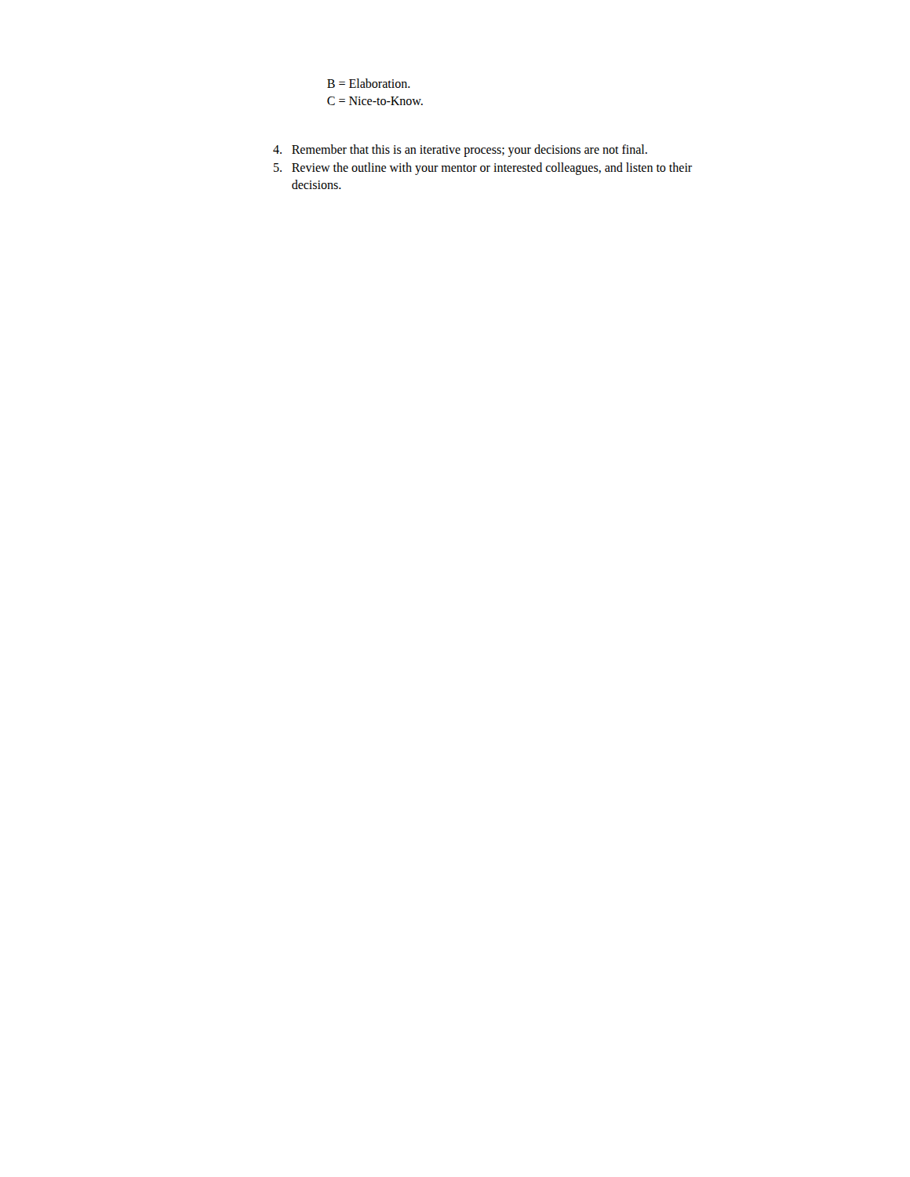B = Elaboration.
C = Nice-to-Know.
Remember that this is an iterative process; your decisions are not final.
Review the outline with your mentor or interested colleagues, and listen to their decisions.